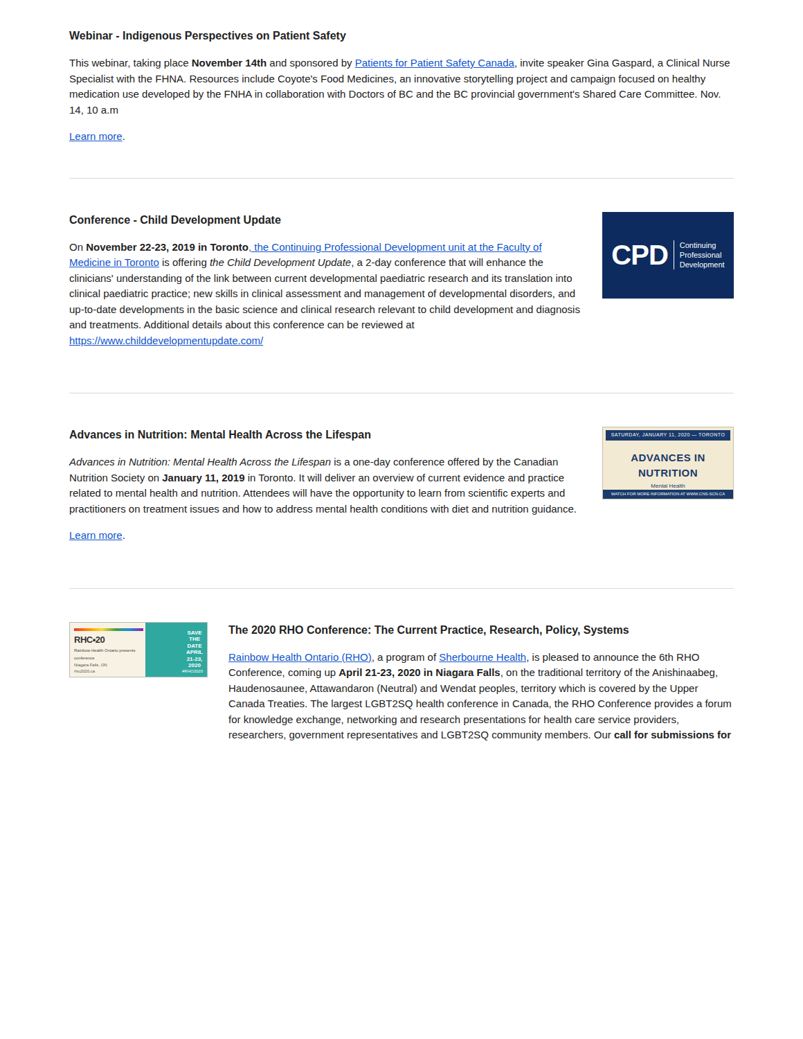Webinar - Indigenous Perspectives on Patient Safety
This webinar, taking place November 14th and sponsored by Patients for Patient Safety Canada, invite speaker Gina Gaspard, a Clinical Nurse Specialist with the FHNA. Resources include Coyote's Food Medicines, an innovative storytelling project and campaign focused on healthy medication use developed by the FNHA in collaboration with Doctors of BC and the BC provincial government's Shared Care Committee. Nov. 14, 10 a.m
Learn more.
Conference - Child Development Update
On November 22-23, 2019 in Toronto, the Continuing Professional Development unit at the Faculty of Medicine in Toronto is offering the Child Development Update, a 2-day conference that will enhance the clinicians' understanding of the link between current developmental paediatric research and its translation into clinical paediatric practice; new skills in clinical assessment and management of developmental disorders, and up-to-date developments in the basic science and clinical research relevant to child development and diagnosis and treatments. Additional details about this conference can be reviewed at https://www.childdevelopmentupdate.com/
CPD Continuing
Professional
Development
Advances in Nutrition: Mental Health Across the Lifespan
Advances in Nutrition: Mental Health Across the Lifespan is a one-day conference offered by the Canadian Nutrition Society on January 11, 2019 in Toronto. It will deliver an overview of current evidence and practice related to mental health and nutrition. Attendees will have the opportunity to learn from scientific experts and practitioners on treatment issues and how to address mental health conditions with diet and nutrition guidance.
Learn more.
SATURDAY, JANUARY 11, 2020 — TORONTO
ADVANCES IN
NUTRITION
Mental Health
Across the Lifespan
WATCH FOR MORE INFORMATION AT WWW.CNS-SCN.CA
RHC•20
Rainbow Health Ontario presents
conference
SAVE
THE
DATE
APRIL
21-23,
2020
Niagara Falls, ON
rho2020.ca
#RHO2020
The 2020 RHO Conference: The Current Practice, Research, Policy, Systems
Rainbow Health Ontario (RHO), a program of Sherbourne Health, is pleased to announce the 6th RHO Conference, coming up April 21-23, 2020 in Niagara Falls, on the traditional territory of the Anishinaabeg, Haudenosaunee, Attawandaron (Neutral) and Wendat peoples, territory which is covered by the Upper Canada Treaties. The largest LGBT2SQ health conference in Canada, the RHO Conference provides a forum for knowledge exchange, networking and research presentations for health care service providers, researchers, government representatives and LGBT2SQ community members. Our call for submissions for